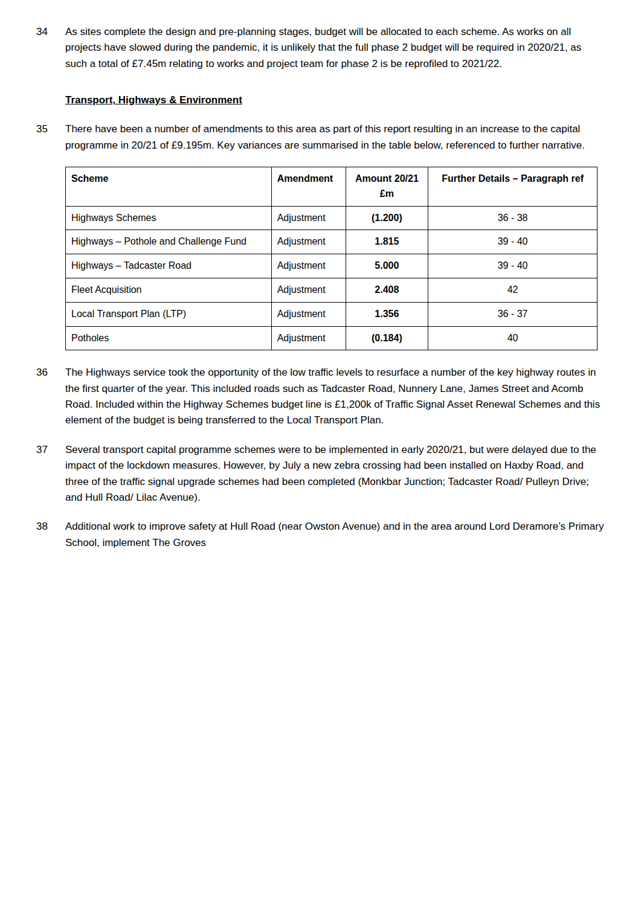As sites complete the design and pre-planning stages, budget will be allocated to each scheme. As works on all projects have slowed during the pandemic, it is unlikely that the full phase 2 budget will be required in 2020/21, as such a total of £7.45m relating to works and project team for phase 2 is be reprofiled to 2021/22.
Transport, Highways & Environment
There have been a number of amendments to this area as part of this report resulting in an increase to the capital programme in 20/21 of £9.195m. Key variances are summarised in the table below, referenced to further narrative.
| Scheme | Amendment | Amount 20/21 £m | Further Details – Paragraph ref |
| --- | --- | --- | --- |
| Highways Schemes | Adjustment | (1.200) | 36 - 38 |
| Highways – Pothole and Challenge Fund | Adjustment | 1.815 | 39 - 40 |
| Highways – Tadcaster Road | Adjustment | 5.000 | 39 - 40 |
| Fleet Acquisition | Adjustment | 2.408 | 42 |
| Local Transport Plan (LTP) | Adjustment | 1.356 | 36 - 37 |
| Potholes | Adjustment | (0.184) | 40 |
The Highways service took the opportunity of the low traffic levels to resurface a number of the key highway routes in the first quarter of the year. This included roads such as Tadcaster Road, Nunnery Lane, James Street and Acomb Road. Included within the Highway Schemes budget line is £1,200k of Traffic Signal Asset Renewal Schemes and this element of the budget is being transferred to the Local Transport Plan.
Several transport capital programme schemes were to be implemented in early 2020/21, but were delayed due to the impact of the lockdown measures. However, by July a new zebra crossing had been installed on Haxby Road, and three of the traffic signal upgrade schemes had been completed (Monkbar Junction; Tadcaster Road/ Pulleyn Drive; and Hull Road/ Lilac Avenue).
Additional work to improve safety at Hull Road (near Owston Avenue) and in the area around Lord Deramore’s Primary School, implement The Groves